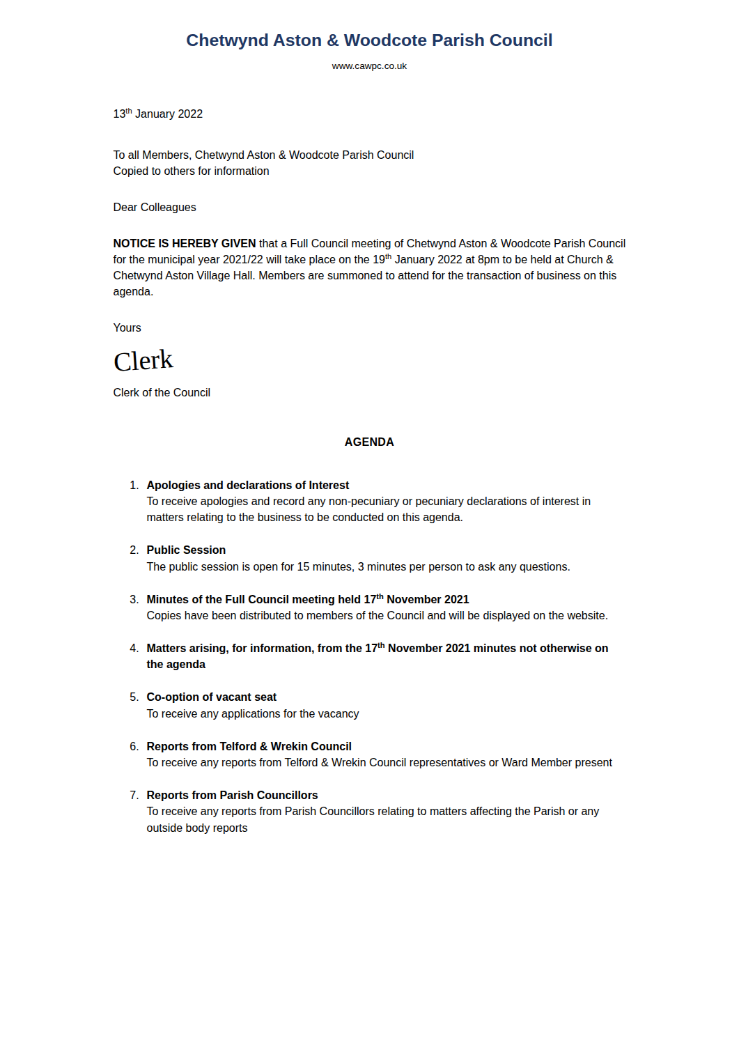Chetwynd Aston & Woodcote Parish Council
www.cawpc.co.uk
13th January 2022
To all Members, Chetwynd Aston & Woodcote Parish Council
Copied to others for information
Dear Colleagues
NOTICE IS HEREBY GIVEN that a Full Council meeting of Chetwynd Aston & Woodcote Parish Council for the municipal year 2021/22 will take place on the 19th January 2022 at 8pm to be held at Church & Chetwynd Aston Village Hall. Members are summoned to attend for the transaction of business on this agenda.
Yours
Clerk
Clerk of the Council
AGENDA
Apologies and declarations of Interest To receive apologies and record any non-pecuniary or pecuniary declarations of interest in matters relating to the business to be conducted on this agenda.
Public Session The public session is open for 15 minutes, 3 minutes per person to ask any questions.
Minutes of the Full Council meeting held 17th November 2021 Copies have been distributed to members of the Council and will be displayed on the website.
Matters arising, for information, from the 17th November 2021 minutes not otherwise on the agenda
Co-option of vacant seat To receive any applications for the vacancy
Reports from Telford & Wrekin Council To receive any reports from Telford & Wrekin Council representatives or Ward Member present
Reports from Parish Councillors To receive any reports from Parish Councillors relating to matters affecting the Parish or any outside body reports